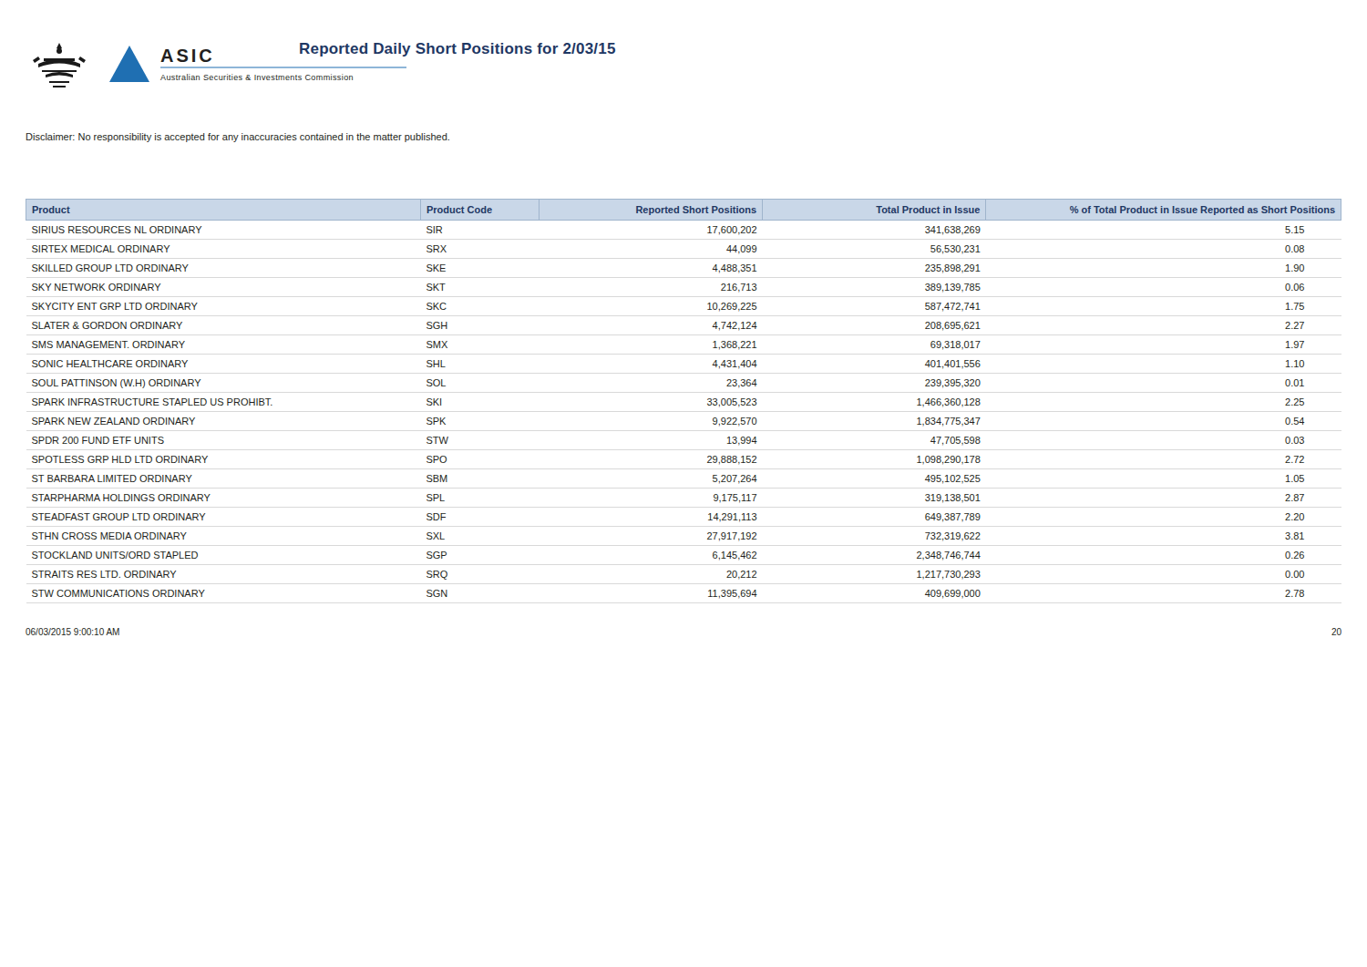ASIC Australian Securities & Investments Commission
Reported Daily Short Positions for 2/03/15
Disclaimer: No responsibility is accepted for any inaccuracies contained in the matter published.
| Product | Product Code | Reported Short Positions | Total Product in Issue | % of Total Product in Issue Reported as Short Positions |
| --- | --- | --- | --- | --- |
| SIRIUS RESOURCES NL ORDINARY | SIR | 17,600,202 | 341,638,269 | 5.15 |
| SIRTEX MEDICAL ORDINARY | SRX | 44,099 | 56,530,231 | 0.08 |
| SKILLED GROUP LTD ORDINARY | SKE | 4,488,351 | 235,898,291 | 1.90 |
| SKY NETWORK ORDINARY | SKT | 216,713 | 389,139,785 | 0.06 |
| SKYCITY ENT GRP LTD ORDINARY | SKC | 10,269,225 | 587,472,741 | 1.75 |
| SLATER & GORDON ORDINARY | SGH | 4,742,124 | 208,695,621 | 2.27 |
| SMS MANAGEMENT. ORDINARY | SMX | 1,368,221 | 69,318,017 | 1.97 |
| SONIC HEALTHCARE ORDINARY | SHL | 4,431,404 | 401,401,556 | 1.10 |
| SOUL PATTINSON (W.H) ORDINARY | SOL | 23,364 | 239,395,320 | 0.01 |
| SPARK INFRASTRUCTURE STAPLED US PROHIBT. | SKI | 33,005,523 | 1,466,360,128 | 2.25 |
| SPARK NEW ZEALAND ORDINARY | SPK | 9,922,570 | 1,834,775,347 | 0.54 |
| SPDR 200 FUND ETF UNITS | STW | 13,994 | 47,705,598 | 0.03 |
| SPOTLESS GRP HLD LTD ORDINARY | SPO | 29,888,152 | 1,098,290,178 | 2.72 |
| ST BARBARA LIMITED ORDINARY | SBM | 5,207,264 | 495,102,525 | 1.05 |
| STARPHARMA HOLDINGS ORDINARY | SPL | 9,175,117 | 319,138,501 | 2.87 |
| STEADFAST GROUP LTD ORDINARY | SDF | 14,291,113 | 649,387,789 | 2.20 |
| STHN CROSS MEDIA ORDINARY | SXL | 27,917,192 | 732,319,622 | 3.81 |
| STOCKLAND UNITS/ORD STAPLED | SGP | 6,145,462 | 2,348,746,744 | 0.26 |
| STRAITS RES LTD. ORDINARY | SRQ | 20,212 | 1,217,730,293 | 0.00 |
| STW COMMUNICATIONS ORDINARY | SGN | 11,395,694 | 409,699,000 | 2.78 |
06/03/2015 9:00:10 AM 20